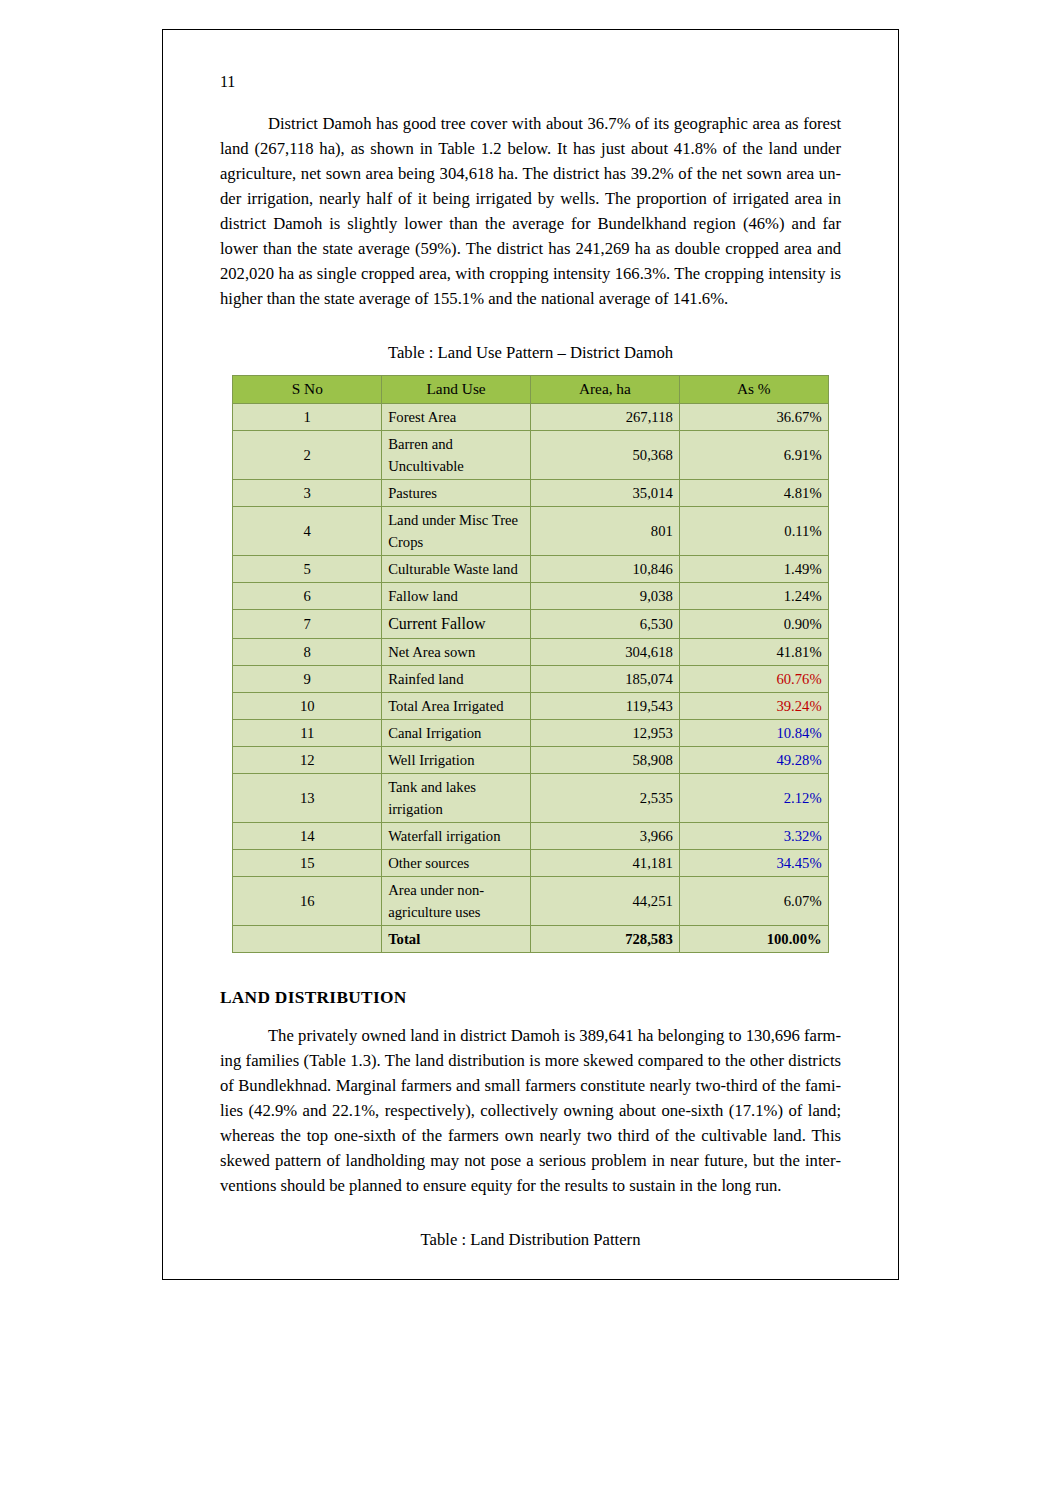11
District Damoh has good tree cover with about 36.7% of its geographic area as forest land (267,118 ha), as shown in Table 1.2 below. It has just about 41.8% of the land under agriculture, net sown area being 304,618 ha. The district has 39.2% of the net sown area under irrigation, nearly half of it being irrigated by wells. The proportion of irrigated area in district Damoh is slightly lower than the average for Bundelkhand region (46%) and far lower than the state average (59%). The district has 241,269 ha as double cropped area and 202,020 ha as single cropped area, with cropping intensity 166.3%. The cropping intensity is higher than the state average of 155.1% and the national average of 141.6%.
Table : Land Use Pattern – District Damoh
| S No | Land Use | Area, ha | As % |
| --- | --- | --- | --- |
| 1 | Forest Area | 267,118 | 36.67% |
| 2 | Barren and Uncultivable | 50,368 | 6.91% |
| 3 | Pastures | 35,014 | 4.81% |
| 4 | Land under Misc Tree Crops | 801 | 0.11% |
| 5 | Culturable Waste land | 10,846 | 1.49% |
| 6 | Fallow land | 9,038 | 1.24% |
| 7 | Current Fallow | 6,530 | 0.90% |
| 8 | Net Area sown | 304,618 | 41.81% |
| 9 | Rainfed land | 185,074 | 60.76% |
| 10 | Total Area Irrigated | 119,543 | 39.24% |
| 11 | Canal Irrigation | 12,953 | 10.84% |
| 12 | Well Irrigation | 58,908 | 49.28% |
| 13 | Tank and lakes irrigation | 2,535 | 2.12% |
| 14 | Waterfall irrigation | 3,966 | 3.32% |
| 15 | Other sources | 41,181 | 34.45% |
| 16 | Area under non-agriculture uses | 44,251 | 6.07% |
| | Total | 728,583 | 100.00% |
LAND DISTRIBUTION
The privately owned land in district Damoh is 389,641 ha belonging to 130,696 farming families (Table 1.3). The land distribution is more skewed compared to the other districts of Bundlekhnad. Marginal farmers and small farmers constitute nearly two-third of the families (42.9% and 22.1%, respectively), collectively owning about one-sixth (17.1%) of land; whereas the top one-sixth of the farmers own nearly two third of the cultivable land. This skewed pattern of landholding may not pose a serious problem in near future, but the interventions should be planned to ensure equity for the results to sustain in the long run.
Table : Land Distribution Pattern